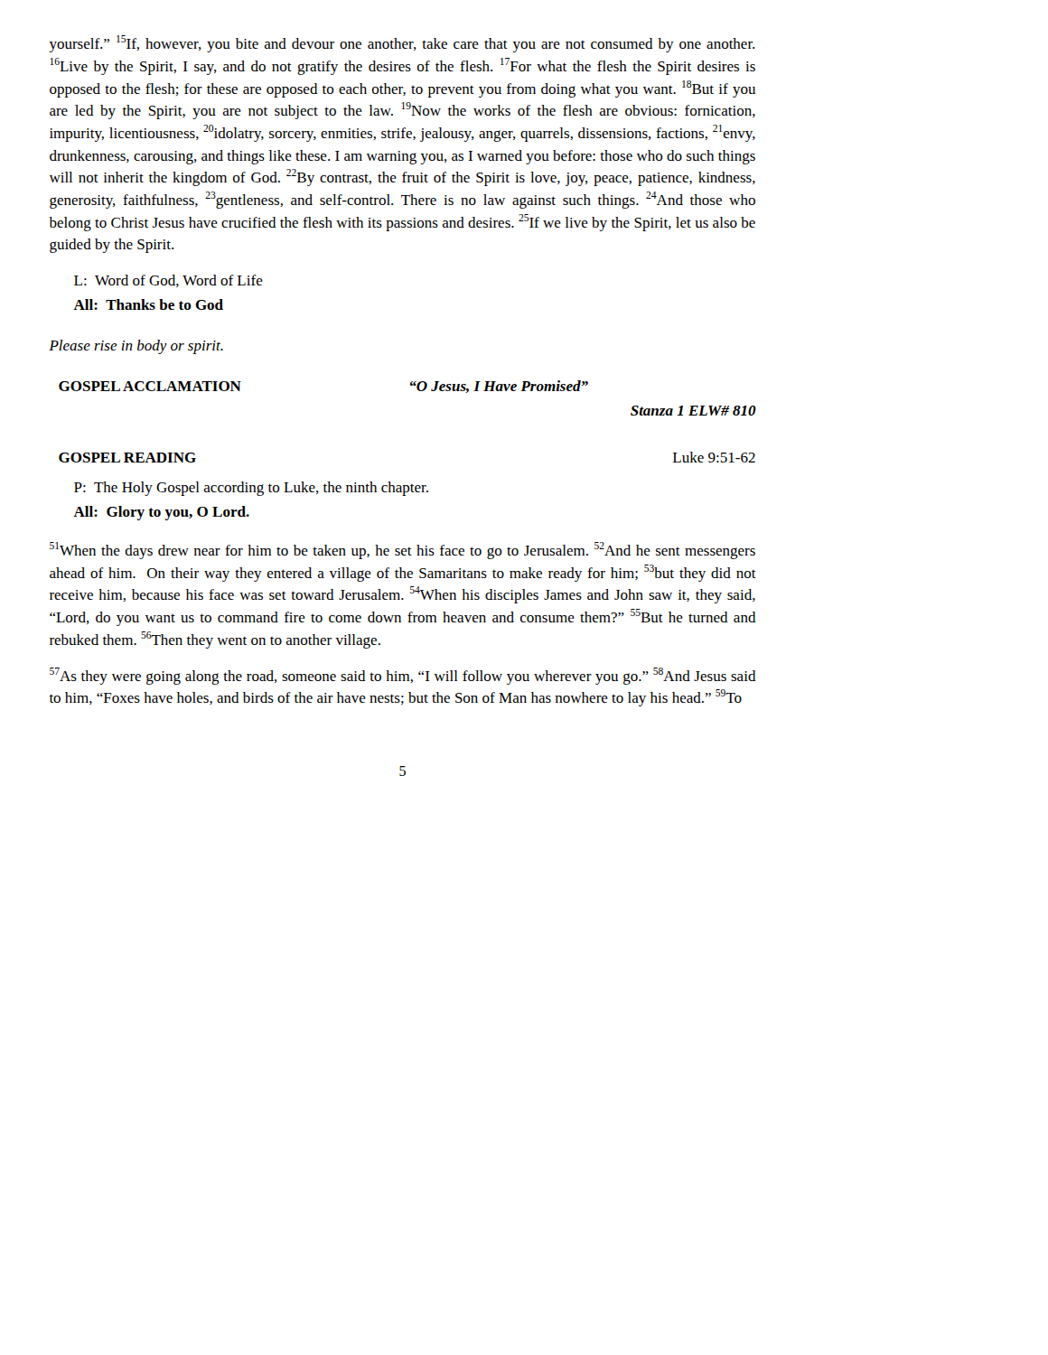yourself.” 15If, however, you bite and devour one another, take care that you are not consumed by one another. 16Live by the Spirit, I say, and do not gratify the desires of the flesh. 17For what the flesh the Spirit desires is opposed to the flesh; for these are opposed to each other, to prevent you from doing what you want. 18But if you are led by the Spirit, you are not subject to the law. 19Now the works of the flesh are obvious: fornication, impurity, licentiousness, 20idolatry, sorcery, enmities, strife, jealousy, anger, quarrels, dissensions, factions, 21envy, drunkenness, carousing, and things like these. I am warning you, as I warned you before: those who do such things will not inherit the kingdom of God. 22By contrast, the fruit of the Spirit is love, joy, peace, patience, kindness, generosity, faithfulness, 23gentleness, and self-control. There is no law against such things. 24And those who belong to Christ Jesus have crucified the flesh with its passions and desires. 25If we live by the Spirit, let us also be guided by the Spirit.
L: Word of God, Word of Life
All: Thanks be to God
Please rise in body or spirit.
Gospel Acclamation “O Jesus, I Have Promised”
Stanza 1 ELW# 810
Gospel Reading Luke 9:51-62
P: The Holy Gospel according to Luke, the ninth chapter.
All: Glory to you, O Lord.
51When the days drew near for him to be taken up, he set his face to go to Jerusalem. 52And he sent messengers ahead of him. On their way they entered a village of the Samaritans to make ready for him; 53but they did not receive him, because his face was set toward Jerusalem. 54When his disciples James and John saw it, they said, “Lord, do you want us to command fire to come down from heaven and consume them?” 55But he turned and rebuked them. 56Then they went on to another village.
57As they were going along the road, someone said to him, “I will follow you wherever you go.” 58And Jesus said to him, “Foxes have holes, and birds of the air have nests; but the Son of Man has nowhere to lay his head.” 59To
5